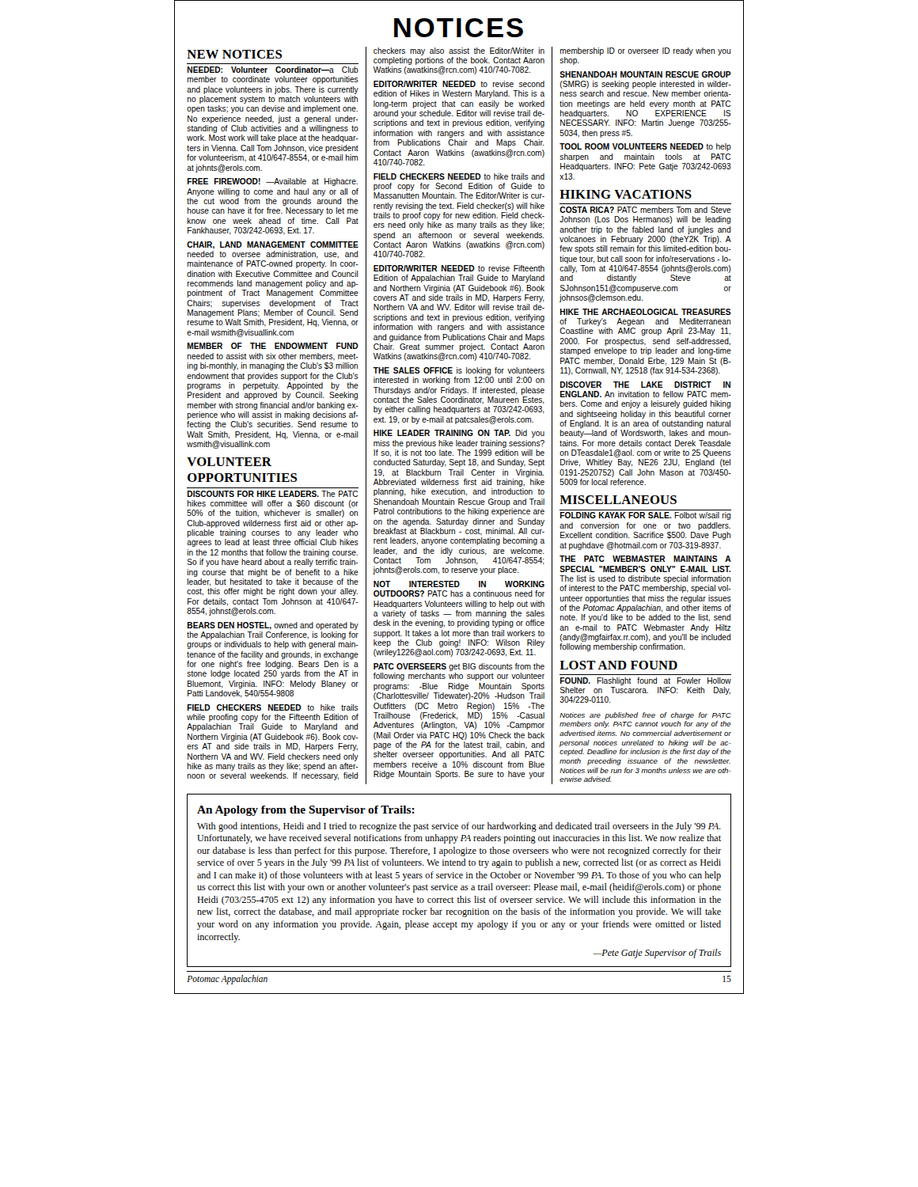NOTICES
NEW NOTICES
NEEDED: Volunteer Coordinator—a Club member to coordinate volunteer opportunities and place volunteers in jobs. There is currently no placement system to match volunteers with open tasks; you can devise and implement one. No experience needed, just a general understanding of Club activities and a willingness to work. Most work will take place at the headquarters in Vienna. Call Tom Johnson, vice president for volunteerism, at 410/647-8554, or e-mail him at johnts@erols.com.
FREE FIREWOOD! —Available at Highacre. Anyone willing to come and haul any or all of the cut wood from the grounds around the house can have it for free. Necessary to let me know one week ahead of time. Call Pat Fankhauser, 703/242-0693, Ext. 17.
CHAIR, LAND MANAGEMENT COMMITTEE needed to oversee administration, use, and maintenance of PATC-owned property. In coordination with Executive Committee and Council recommends land management policy and appointment of Tract Management Committee Chairs; supervises development of Tract Management Plans; Member of Council. Send resume to Walt Smith, President, Hq, Vienna, or e-mail wsmith@visuallink.com
MEMBER OF THE ENDOWMENT FUND needed to assist with six other members, meeting bi-monthly, in managing the Club's $3 million endowment that provides support for the Club's programs in perpetuity. Appointed by the President and approved by Council. Seeking member with strong financial and/or banking experience who will assist in making decisions affecting the Club's securities. Send resume to Walt Smith, President, Hq, Vienna, or e-mail wsmith@visuallink.com
VOLUNTEER OPPORTUNITIES
DISCOUNTS FOR HIKE LEADERS. The PATC hikes committee will offer a $60 discount (or 50% of the tuition, whichever is smaller) on Club-approved wilderness first aid or other applicable training courses to any leader who agrees to lead at least three official Club hikes in the 12 months that follow the training course. So if you have heard about a really terrific training course that might be of benefit to a hike leader, but hesitated to take it because of the cost, this offer might be right down your alley. For details, contact Tom Johnson at 410/647-8554, johnst@erols.com.
BEARS DEN HOSTEL, owned and operated by the Appalachian Trail Conference, is looking for groups or individuals to help with general maintenance of the facility and grounds, in exchange for one night's free lodging. Bears Den is a stone lodge located 250 yards from the AT in Bluemont, Virginia. INFO: Melody Blaney or Patti Landovek, 540/554-9808
FIELD CHECKERS NEEDED to hike trails while proofing copy for the Fifteenth Edition of Appalachian Trail Guide to Maryland and Northern Virginia (AT Guidebook #6). Book covers AT and side trails in MD, Harpers Ferry, Northern VA and WV. Field checkers need only hike as many trails as they like; spend an afternoon or several weekends. If necessary, field checkers may also assist the Editor/Writer in completing portions of the book. Contact Aaron Watkins (awatkins@rcn.com) 410/740-7082.
EDITOR/WRITER NEEDED to revise second edition of Hikes in Western Maryland. This is a long-term project that can easily be worked around your schedule. Editor will revise trail descriptions and text in previous edition, verifying information with rangers and with assistance from Publications Chair and Maps Chair. Contact Aaron Watkins (awatkins@rcn.com) 410/740-7082.
FIELD CHECKERS NEEDED to hike trails and proof copy for Second Edition of Guide to Massanutten Mountain. The Editor/Writer is currently revising the text. Field checker(s) will hike trails to proof copy for new edition. Field checkers need only hike as many trails as they like; spend an afternoon or several weekends. Contact Aaron Watkins (awatkins @rcn.com) 410/740-7082.
EDITOR/WRITER NEEDED to revise Fifteenth Edition of Appalachian Trail Guide to Maryland and Northern Virginia (AT Guidebook #6). Book covers AT and side trails in MD, Harpers Ferry, Northern VA and WV. Editor will revise trail descriptions and text in previous edition, verifying information with rangers and with assistance and guidance from Publications Chair and Maps Chair. Great summer project. Contact Aaron Watkins (awatkins@rcn.com) 410/740-7082.
THE SALES OFFICE is looking for volunteers interested in working from 12:00 until 2:00 on Thursdays and/or Fridays. If interested, please contact the Sales Coordinator, Maureen Estes, by either calling headquarters at 703/242-0693, ext. 19, or by e-mail at patcsales@erols.com.
HIKE LEADER TRAINING ON TAP. Did you miss the previous hike leader training sessions? If so, it is not too late. The 1999 edition will be conducted Saturday, Sept 18, and Sunday, Sept 19, at Blackburn Trail Center in Virginia. Abbreviated wilderness first aid training, hike planning, hike execution, and introduction to Shenandoah Mountain Rescue Group and Trail Patrol contributions to the hiking experience are on the agenda. Saturday dinner and Sunday breakfast at Blackburn - cost, minimal. All current leaders, anyone contemplating becoming a leader, and the idly curious, are welcome. Contact Tom Johnson, 410/647-8554; johnts@erols.com, to reserve your place.
NOT INTERESTED IN WORKING OUTDOORS? PATC has a continuous need for Headquarters Volunteers willing to help out with a variety of tasks — from manning the sales desk in the evening, to providing typing or office support. It takes a lot more than trail workers to keep the Club going! INFO: Wilson Riley (wriley1226@aol.com) 703/242-0693, Ext. 11.
PATC OVERSEERS get BIG discounts from the following merchants who support our volunteer programs: -Blue Ridge Mountain Sports (Charlottesville/ Tidewater)-20% -Hudson Trail Outfitters (DC Metro Region) 15% -The Trailhouse (Frederick, MD) 15% -Casual Adventures (Arlington, VA) 10% -Campmor (Mail Order via PATC HQ) 10% Check the back page of the PA for the latest trail, cabin, and shelter overseer opportunities. And all PATC members receive a 10% discount from Blue Ridge Mountain Sports. Be sure to have your membership ID or overseer ID ready when you shop.
SHENANDOAH MOUNTAIN RESCUE GROUP (SMRG) is seeking people interested in wilderness search and rescue. New member orientation meetings are held every month at PATC headquarters. NO EXPERIENCE IS NECESSARY. INFO: Martin Juenge 703/255-5034, then press #5.
TOOL ROOM VOLUNTEERS NEEDED to help sharpen and maintain tools at PATC Headquarters. INFO: Pete Gatje 703/242-0693 x13.
HIKING VACATIONS
COSTA RICA? PATC members Tom and Steve Johnson (Los Dos Hermanos) will be leading another trip to the fabled land of jungles and volcanoes in February 2000 (theY2K Trip). A few spots still remain for this limited-edition boutique tour, but call soon for info/reservations - locally, Tom at 410/647-8554 (johnts@erols.com) and distantly Steve at SJohnson151@compuserve.com or johnsos@clemson.edu.
HIKE THE ARCHAEOLOGICAL TREASURES of Turkey's Aegean and Mediterranean Coastline with AMC group April 23-May 11, 2000. For prospectus, send self-addressed, stamped envelope to trip leader and long-time PATC member, Donald Erbe, 129 Main St (B-11), Cornwall, NY, 12518 (fax 914-534-2368).
DISCOVER THE LAKE DISTRICT IN ENGLAND. An invitation to fellow PATC members. Come and enjoy a leisurely guided hiking and sightseeing holiday in this beautiful corner of England. It is an area of outstanding natural beauty—land of Wordsworth, lakes and mountains. For more details contact Derek Teasdale on DTeasdale1@aol. com or write to 25 Queens Drive, Whitley Bay, NE26 2JU, England (tel 0191-2520752) Call John Mason at 703/450-5009 for local reference.
MISCELLANEOUS
FOLDING KAYAK FOR SALE. Folbot w/sail rig and conversion for one or two paddlers. Excellent condition. Sacrifice $500. Dave Pugh at pughdave @hotmail.com or 703-319-8937.
THE PATC WEBMASTER MAINTAINS A SPECIAL "MEMBER'S ONLY" E-MAIL LIST. The list is used to distribute special information of interest to the PATC membership, special volunteer opportunties that miss the regular issues of the Potomac Appalachian, and other items of note. If you'd like to be added to the list, send an e-mail to PATC Webmaster Andy Hiltz (andy@mgfairfax.rr.com), and you'll be included following membership confirmation.
LOST AND FOUND
FOUND. Flashlight found at Fowler Hollow Shelter on Tuscarora. INFO: Keith Daly, 304/229-0110.
Notices are published free of charge for PATC members only. PATC cannot vouch for any of the advertised items. No commercial advertisement or personal notices unrelated to hiking will be accepted. Deadline for inclusion is the first day of the month preceding issuance of the newsletter. Notices will be run for 3 months unless we are otherwise advised.
An Apology from the Supervisor of Trails:
With good intentions, Heidi and I tried to recognize the past service of our hardworking and dedicated trail overseers in the July '99 PA. Unfortunately, we have received several notifications from unhappy PA readers pointing out inaccuracies in this list. We now realize that our database is less than perfect for this purpose. Therefore, I apologize to those overseers who were not recognized correctly for their service of over 5 years in the July '99 PA list of volunteers. We intend to try again to publish a new, corrected list (or as correct as Heidi and I can make it) of those volunteers with at least 5 years of service in the October or November '99 PA. To those of you who can help us correct this list with your own or another volunteer's past service as a trail overseer: Please mail, e-mail (heidif@erols.com) or phone Heidi (703/255-4705 ext 12) any information you have to correct this list of overseer service. We will include this information in the new list, correct the database, and mail appropriate rocker bar recognition on the basis of the information you provide. We will take your word on any information you provide. Again, please accept my apology if you or any or your friends were omitted or listed incorrectly.
—Pete Gatje Supervisor of Trails
Potomac Appalachian
15